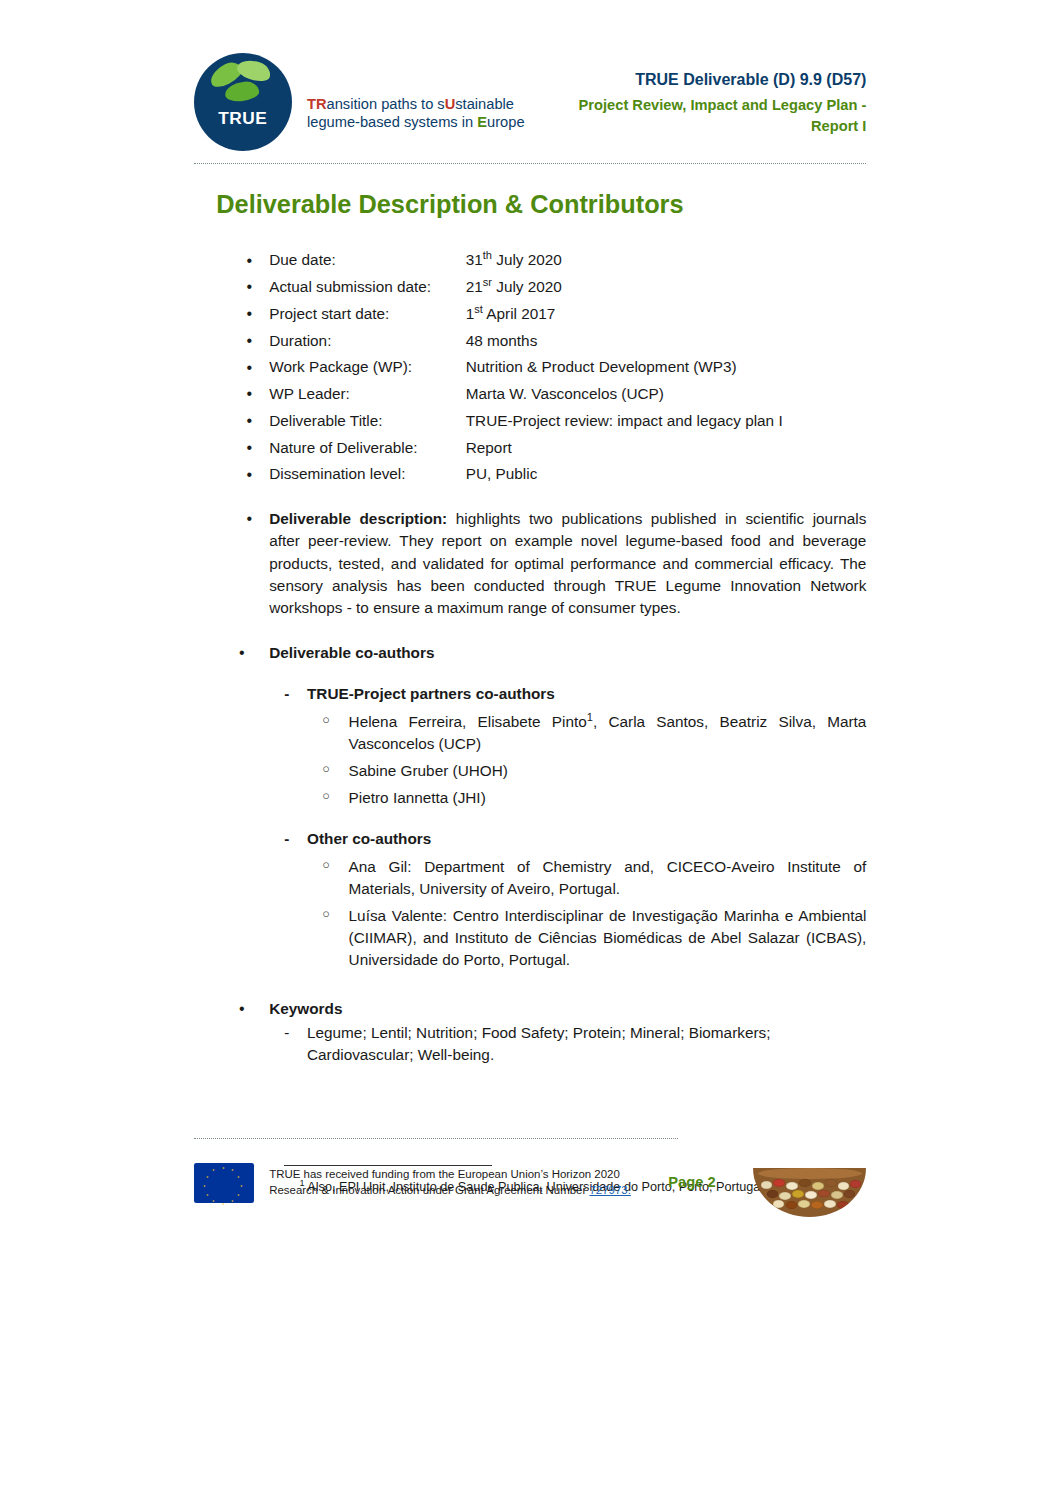TRUE
TR ansition paths to s Ustainable
legume-based systems in Europe
TRUE Deliverable (D) 9.9 (D57)
Project Review, Impact and Legacy Plan - Report I
Deliverable Description & Contributors
Due date: 31th July 2020
Actual submission date: 21sr July 2020
Project start date: 1st April 2017
Duration: 48 months
Work Package (WP): Nutrition & Product Development (WP3)
WP Leader: Marta W. Vasconcelos (UCP)
Deliverable Title: TRUE-Project review: impact and legacy plan I
Nature of Deliverable: Report
Dissemination level: PU, Public
Deliverable description: highlights two publications published in scientific journals after peer-review. They report on example novel legume-based food and beverage products, tested, and validated for optimal performance and commercial efficacy. The sensory analysis has been conducted through TRUE Legume Innovation Network workshops - to ensure a maximum range of consumer types.
Deliverable co-authors
TRUE-Project partners co-authors
Helena Ferreira, Elisabete Pinto1, Carla Santos, Beatriz Silva, Marta Vasconcelos (UCP)
Sabine Gruber (UHOH)
Pietro Iannetta (JHI)
Other co-authors
Ana Gil: Department of Chemistry and, CICECO-Aveiro Institute of Materials, University of Aveiro, Portugal.
Luísa Valente: Centro Interdisciplinar de Investigação Marinha e Ambiental (CIIMAR), and Instituto de Ciências Biomédicas de Abel Salazar (ICBAS), Universidade do Porto, Portugal.
Keywords
Legume; Lentil; Nutrition; Food Safety; Protein; Mineral; Biomarkers; Cardiovascular; Well-being.
1 Also, EPI Unit, Instituto de Saude Publica, Universidade do Porto, Porto, Portugal.
★ ★ ★ ★ ★ ★ ★ ★ ★ ★ ★ ★
TRUE has received funding from the European Union’s Horizon 2020
Research & Innovation Action under Grant Agreement Number 727973.
Page 2